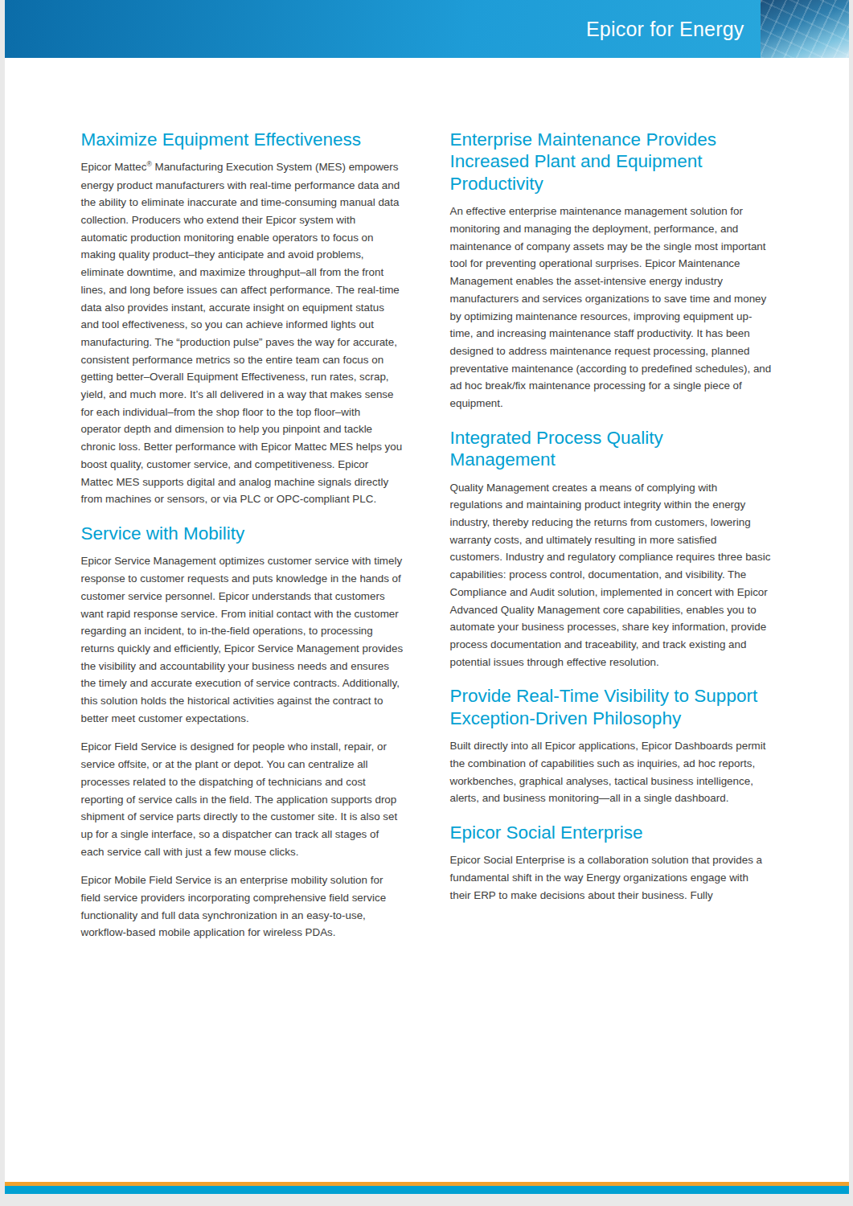Epicor for Energy
Maximize Equipment Effectiveness
Epicor Mattec® Manufacturing Execution System (MES) empowers energy product manufacturers with real-time performance data and the ability to eliminate inaccurate and time-consuming manual data collection. Producers who extend their Epicor system with automatic production monitoring enable operators to focus on making quality product–they anticipate and avoid problems, eliminate downtime, and maximize throughput–all from the front lines, and long before issues can affect performance. The real-time data also provides instant, accurate insight on equipment status and tool effectiveness, so you can achieve informed lights out manufacturing. The “production pulse” paves the way for accurate, consistent performance metrics so the entire team can focus on getting better–Overall Equipment Effectiveness, run rates, scrap, yield, and much more. It’s all delivered in a way that makes sense for each individual–from the shop floor to the top floor–with operator depth and dimension to help you pinpoint and tackle chronic loss. Better performance with Epicor Mattec MES helps you boost quality, customer service, and competitiveness. Epicor Mattec MES supports digital and analog machine signals directly from machines or sensors, or via PLC or OPC-compliant PLC.
Service with Mobility
Epicor Service Management optimizes customer service with timely response to customer requests and puts knowledge in the hands of customer service personnel. Epicor understands that customers want rapid response service. From initial contact with the customer regarding an incident, to in-the-field operations, to processing returns quickly and efficiently, Epicor Service Management provides the visibility and accountability your business needs and ensures the timely and accurate execution of service contracts. Additionally, this solution holds the historical activities against the contract to better meet customer expectations.
Epicor Field Service is designed for people who install, repair, or service offsite, or at the plant or depot. You can centralize all processes related to the dispatching of technicians and cost reporting of service calls in the field. The application supports drop shipment of service parts directly to the customer site. It is also set up for a single interface, so a dispatcher can track all stages of each service call with just a few mouse clicks.
Epicor Mobile Field Service is an enterprise mobility solution for field service providers incorporating comprehensive field service functionality and full data synchronization in an easy-to-use, workflow-based mobile application for wireless PDAs.
Enterprise Maintenance Provides Increased Plant and Equipment Productivity
An effective enterprise maintenance management solution for monitoring and managing the deployment, performance, and maintenance of company assets may be the single most important tool for preventing operational surprises. Epicor Maintenance Management enables the asset-intensive energy industry manufacturers and services organizations to save time and money by optimizing maintenance resources, improving equipment up-time, and increasing maintenance staff productivity. It has been designed to address maintenance request processing, planned preventative maintenance (according to predefined schedules), and ad hoc break/fix maintenance processing for a single piece of equipment.
Integrated Process Quality Management
Quality Management creates a means of complying with regulations and maintaining product integrity within the energy industry, thereby reducing the returns from customers, lowering warranty costs, and ultimately resulting in more satisfied customers. Industry and regulatory compliance requires three basic capabilities: process control, documentation, and visibility. The Compliance and Audit solution, implemented in concert with Epicor Advanced Quality Management core capabilities, enables you to automate your business processes, share key information, provide process documentation and traceability, and track existing and potential issues through effective resolution.
Provide Real-Time Visibility to Support Exception-Driven Philosophy
Built directly into all Epicor applications, Epicor Dashboards permit the combination of capabilities such as inquiries, ad hoc reports, workbenches, graphical analyses, tactical business intelligence, alerts, and business monitoring—all in a single dashboard.
Epicor Social Enterprise
Epicor Social Enterprise is a collaboration solution that provides a fundamental shift in the way Energy organizations engage with their ERP to make decisions about their business. Fully